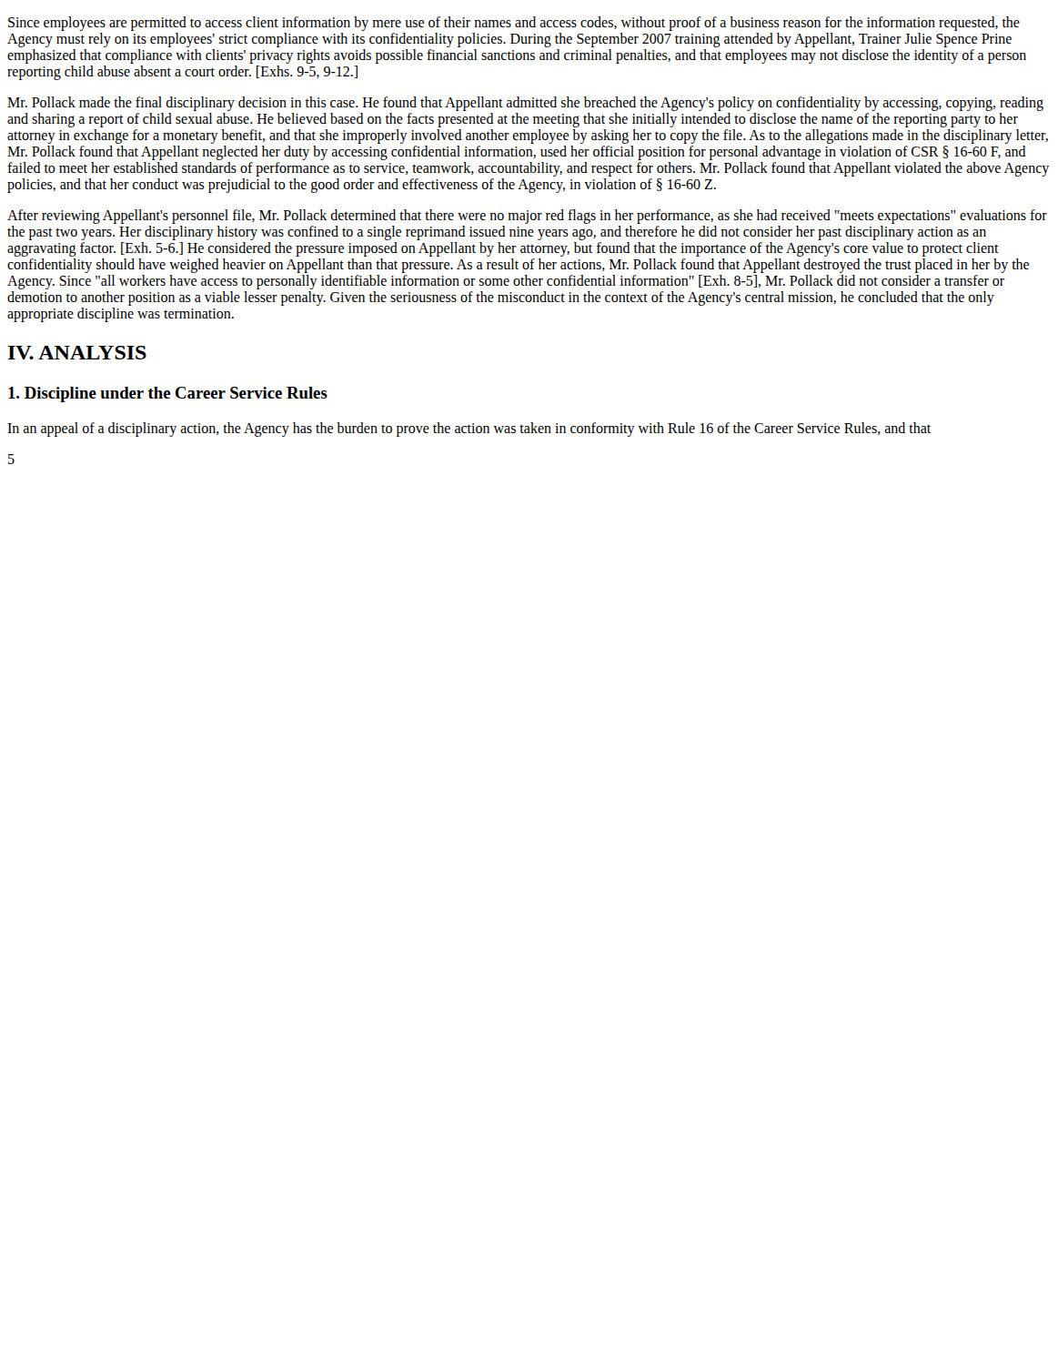Since employees are permitted to access client information by mere use of their names and access codes, without proof of a business reason for the information requested, the Agency must rely on its employees' strict compliance with its confidentiality policies. During the September 2007 training attended by Appellant, Trainer Julie Spence Prine emphasized that compliance with clients' privacy rights avoids possible financial sanctions and criminal penalties, and that employees may not disclose the identity of a person reporting child abuse absent a court order. [Exhs. 9-5, 9-12.]
Mr. Pollack made the final disciplinary decision in this case. He found that Appellant admitted she breached the Agency's policy on confidentiality by accessing, copying, reading and sharing a report of child sexual abuse. He believed based on the facts presented at the meeting that she initially intended to disclose the name of the reporting party to her attorney in exchange for a monetary benefit, and that she improperly involved another employee by asking her to copy the file. As to the allegations made in the disciplinary letter, Mr. Pollack found that Appellant neglected her duty by accessing confidential information, used her official position for personal advantage in violation of CSR § 16-60 F, and failed to meet her established standards of performance as to service, teamwork, accountability, and respect for others. Mr. Pollack found that Appellant violated the above Agency policies, and that her conduct was prejudicial to the good order and effectiveness of the Agency, in violation of § 16-60 Z.
After reviewing Appellant's personnel file, Mr. Pollack determined that there were no major red flags in her performance, as she had received "meets expectations" evaluations for the past two years. Her disciplinary history was confined to a single reprimand issued nine years ago, and therefore he did not consider her past disciplinary action as an aggravating factor. [Exh. 5-6.] He considered the pressure imposed on Appellant by her attorney, but found that the importance of the Agency's core value to protect client confidentiality should have weighed heavier on Appellant than that pressure. As a result of her actions, Mr. Pollack found that Appellant destroyed the trust placed in her by the Agency. Since "all workers have access to personally identifiable information or some other confidential information" [Exh. 8-5], Mr. Pollack did not consider a transfer or demotion to another position as a viable lesser penalty. Given the seriousness of the misconduct in the context of the Agency's central mission, he concluded that the only appropriate discipline was termination.
IV. ANALYSIS
1. Discipline under the Career Service Rules
In an appeal of a disciplinary action, the Agency has the burden to prove the action was taken in conformity with Rule 16 of the Career Service Rules, and that
5